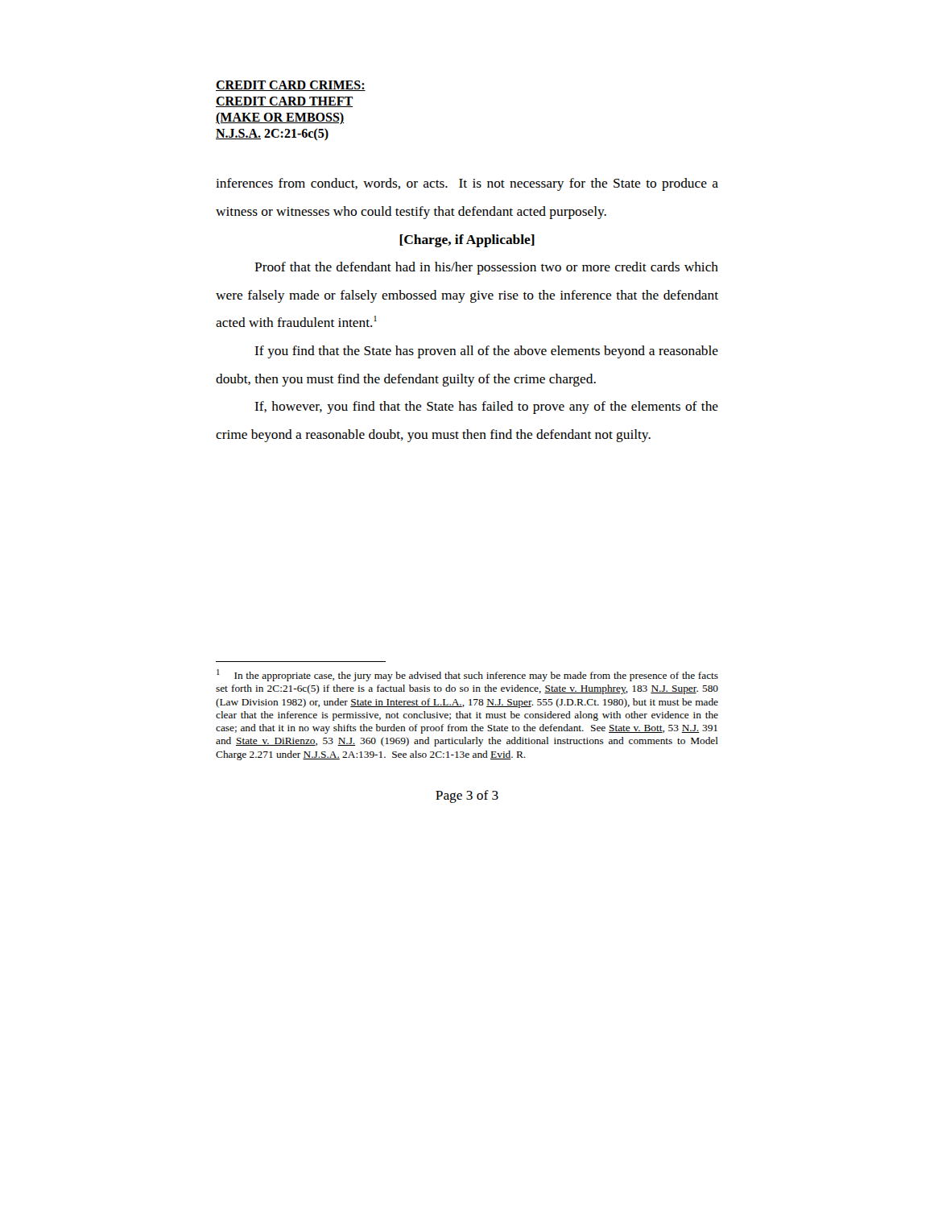CREDIT CARD CRIMES:
CREDIT CARD THEFT
(MAKE OR EMBOSS)
N.J.S.A. 2C:21-6c(5)
inferences from conduct, words, or acts. It is not necessary for the State to produce a witness or witnesses who could testify that defendant acted purposely.
[Charge, if Applicable]
Proof that the defendant had in his/her possession two or more credit cards which were falsely made or falsely embossed may give rise to the inference that the defendant acted with fraudulent intent.1
If you find that the State has proven all of the above elements beyond a reasonable doubt, then you must find the defendant guilty of the crime charged.
If, however, you find that the State has failed to prove any of the elements of the crime beyond a reasonable doubt, you must then find the defendant not guilty.
1 In the appropriate case, the jury may be advised that such inference may be made from the presence of the facts set forth in 2C:21-6c(5) if there is a factual basis to do so in the evidence, State v. Humphrey, 183 N.J. Super. 580 (Law Division 1982) or, under State in Interest of L.L.A., 178 N.J. Super. 555 (J.D.R.Ct. 1980), but it must be made clear that the inference is permissive, not conclusive; that it must be considered along with other evidence in the case; and that it in no way shifts the burden of proof from the State to the defendant. See State v. Bott, 53 N.J. 391 and State v. DiRienzo, 53 N.J. 360 (1969) and particularly the additional instructions and comments to Model Charge 2.271 under N.J.S.A. 2A:139-1. See also 2C:1-13e and Evid. R.
Page 3 of 3